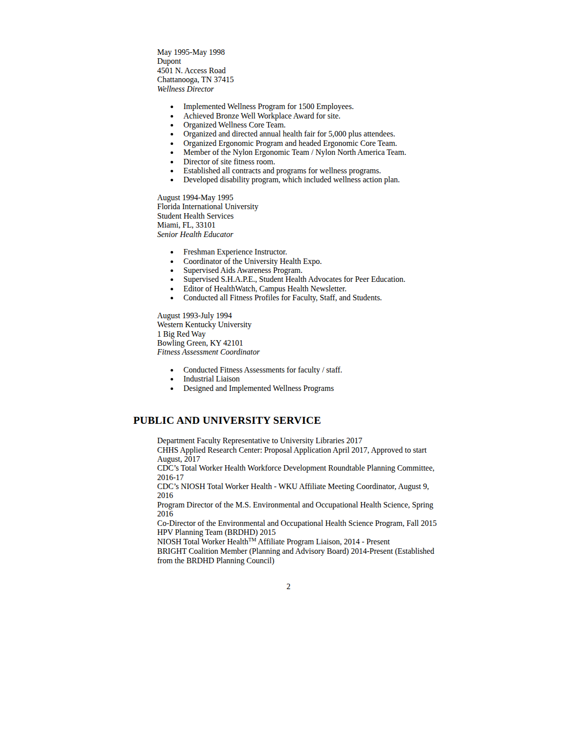May 1995-May 1998
Dupont
4501 N. Access Road
Chattanooga, TN 37415
Wellness Director
Implemented Wellness Program for 1500 Employees.
Achieved Bronze Well Workplace Award for site.
Organized Wellness Core Team.
Organized and directed annual health fair for 5,000 plus attendees.
Organized Ergonomic Program and headed Ergonomic Core Team.
Member of the Nylon Ergonomic Team / Nylon North America Team.
Director of site fitness room.
Established all contracts and programs for wellness programs.
Developed disability program, which included wellness action plan.
August 1994-May 1995
Florida International University
Student Health Services
Miami, FL, 33101
Senior Health Educator
Freshman Experience Instructor.
Coordinator of the University Health Expo.
Supervised Aids Awareness Program.
Supervised S.H.A.P.E., Student Health Advocates for Peer Education.
Editor of HealthWatch, Campus Health Newsletter.
Conducted all Fitness Profiles for Faculty, Staff, and Students.
August 1993-July 1994
Western Kentucky University
1 Big Red Way
Bowling Green, KY 42101
Fitness Assessment Coordinator
Conducted Fitness Assessments for faculty / staff.
Industrial Liaison
Designed and Implemented Wellness Programs
PUBLIC AND UNIVERSITY SERVICE
Department Faculty Representative to University Libraries 2017
CHHS Applied Research Center: Proposal Application April 2017, Approved to start August, 2017
CDC’s Total Worker Health Workforce Development Roundtable Planning Committee, 2016-17
CDC’s NIOSH Total Worker Health - WKU Affiliate Meeting Coordinator, August 9, 2016
Program Director of the M.S. Environmental and Occupational Health Science, Spring 2016
Co-Director of the Environmental and Occupational Health Science Program, Fall 2015
HPV Planning Team (BRDHD) 2015
NIOSH Total Worker HealthTM Affiliate Program Liaison, 2014 - Present
BRIGHT Coalition Member (Planning and Advisory Board) 2014-Present (Established from the BRDHD Planning Council)
2